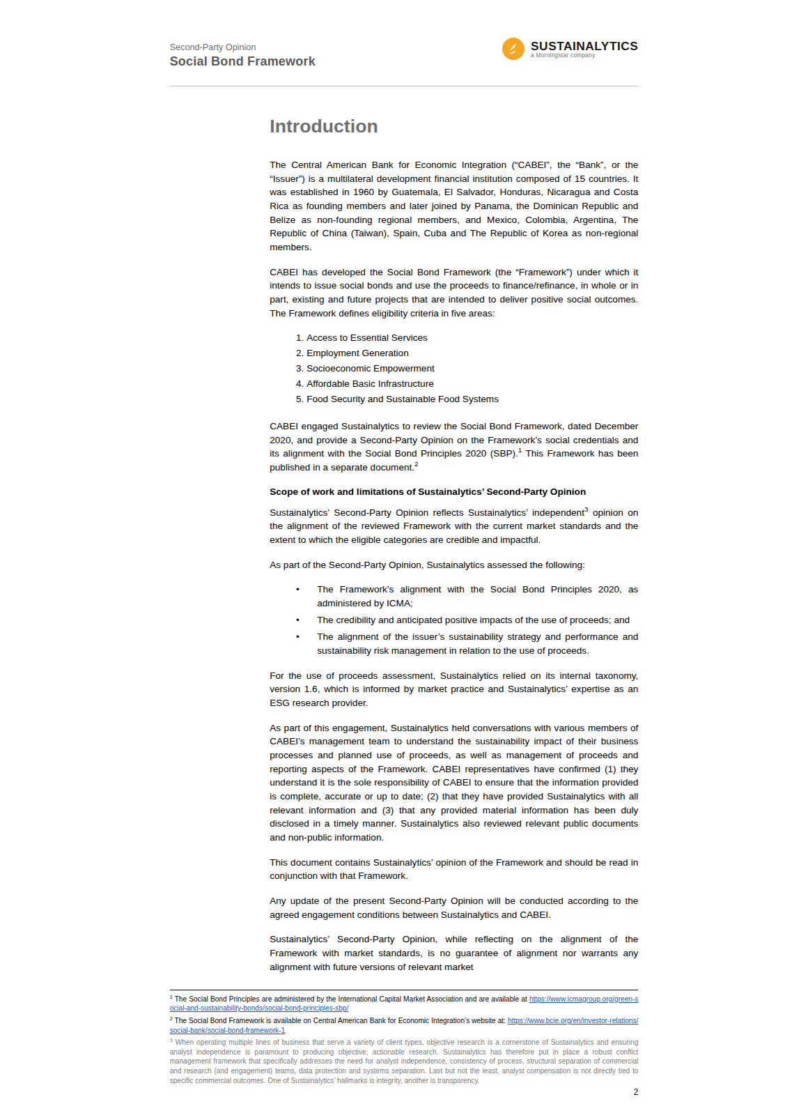Second-Party Opinion
Social Bond Framework
SUSTAINALYTICS
a Morningstar company
Introduction
The Central American Bank for Economic Integration (“CABEI”, the “Bank”, or the “Issuer”) is a multilateral development financial institution composed of 15 countries. It was established in 1960 by Guatemala, El Salvador, Honduras, Nicaragua and Costa Rica as founding members and later joined by Panama, the Dominican Republic and Belize as non-founding regional members, and Mexico, Colombia, Argentina, The Republic of China (Taiwan), Spain, Cuba and The Republic of Korea as non-regional members.
CABEI has developed the Social Bond Framework (the “Framework”) under which it intends to issue social bonds and use the proceeds to finance/refinance, in whole or in part, existing and future projects that are intended to deliver positive social outcomes. The Framework defines eligibility criteria in five areas:
Access to Essential Services
Employment Generation
Socioeconomic Empowerment
Affordable Basic Infrastructure
Food Security and Sustainable Food Systems
CABEI engaged Sustainalytics to review the Social Bond Framework, dated December 2020, and provide a Second-Party Opinion on the Framework’s social credentials and its alignment with the Social Bond Principles 2020 (SBP).1 This Framework has been published in a separate document.2
Scope of work and limitations of Sustainalytics’ Second-Party Opinion
Sustainalytics’ Second-Party Opinion reflects Sustainalytics’ independent3 opinion on the alignment of the reviewed Framework with the current market standards and the extent to which the eligible categories are credible and impactful.
As part of the Second-Party Opinion, Sustainalytics assessed the following:
The Framework’s alignment with the Social Bond Principles 2020, as administered by ICMA;
The credibility and anticipated positive impacts of the use of proceeds; and
The alignment of the issuer’s sustainability strategy and performance and sustainability risk management in relation to the use of proceeds.
For the use of proceeds assessment, Sustainalytics relied on its internal taxonomy, version 1.6, which is informed by market practice and Sustainalytics’ expertise as an ESG research provider.
As part of this engagement, Sustainalytics held conversations with various members of CABEI’s management team to understand the sustainability impact of their business processes and planned use of proceeds, as well as management of proceeds and reporting aspects of the Framework. CABEI representatives have confirmed (1) they understand it is the sole responsibility of CABEI to ensure that the information provided is complete, accurate or up to date; (2) that they have provided Sustainalytics with all relevant information and (3) that any provided material information has been duly disclosed in a timely manner. Sustainalytics also reviewed relevant public documents and non-public information.
This document contains Sustainalytics’ opinion of the Framework and should be read in conjunction with that Framework.
Any update of the present Second-Party Opinion will be conducted according to the agreed engagement conditions between Sustainalytics and CABEI.
Sustainalytics’ Second-Party Opinion, while reflecting on the alignment of the Framework with market standards, is no guarantee of alignment nor warrants any alignment with future versions of relevant market
1 The Social Bond Principles are administered by the International Capital Market Association and are available at https://www.icmagroup.org/green-social-and-sustainability-bonds/social-bond-principles-sbp/
2 The Social Bond Framework is available on Central American Bank for Economic Integration’s website at: https://www.bcie.org/en/investor-relations/social-bank/social-bond-framework-1
3 When operating multiple lines of business that serve a variety of client types, objective research is a cornerstone of Sustainalytics and ensuring analyst independence is paramount to producing objective, actionable research. Sustainalytics has therefore put in place a robust conflict management framework that specifically addresses the need for analyst independence, consistency of process, structural separation of commercial and research (and engagement) teams, data protection and systems separation. Last but not the least, analyst compensation is not directly tied to specific commercial outcomes. One of Sustainalytics’ hallmarks is integrity, another is transparency.
2